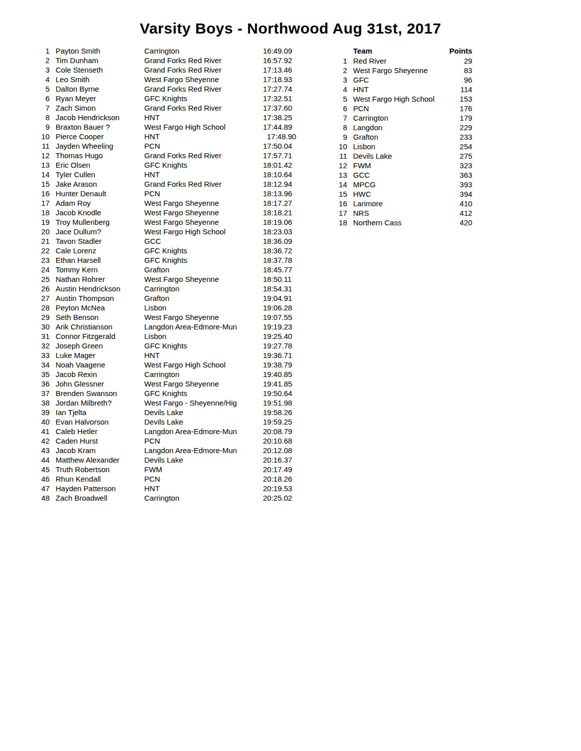Varsity Boys - Northwood Aug 31st, 2017
| 1 | Payton Smith | Carrington | 16:49.09 |
| 2 | Tim Dunham | Grand Forks Red River | 16:57.92 |
| 3 | Cole Stenseth | Grand Forks Red River | 17:13.46 |
| 4 | Leo Smith | West Fargo Sheyenne | 17:18.93 |
| 5 | Dalton Byrne | Grand Forks Red River | 17:27.74 |
| 6 | Ryan Meyer | GFC Knights | 17:32.51 |
| 7 | Zach Simon | Grand Forks Red River | 17:37.60 |
| 8 | Jacob Hendrickson | HNT | 17:38.25 |
| 9 | Braxton Bauer ? | West Fargo High School | 17:44.89 |
| 10 | Pierce Cooper | HNT | 17:48.90 |
| 11 | Jayden Wheeling | PCN | 17:50.04 |
| 12 | Thomas Hugo | Grand Forks Red River | 17:57.71 |
| 13 | Eric Olsen | GFC Knights | 18:01.42 |
| 14 | Tyler Cullen | HNT | 18:10.64 |
| 15 | Jake Arason | Grand Forks Red River | 18:12.94 |
| 16 | Hunter Denault | PCN | 18:13.96 |
| 17 | Adam Roy | West Fargo Sheyenne | 18:17.27 |
| 18 | Jacob Knodle | West Fargo Sheyenne | 18:18.21 |
| 19 | Troy Mullenberg | West Fargo Sheyenne | 18:19.06 |
| 20 | Jace Dullum? | West Fargo High School | 18:23.03 |
| 21 | Tavon Stadler | GCC | 18:36.09 |
| 22 | Cale Lorenz | GFC Knights | 18:36.72 |
| 23 | Ethan Harsell | GFC Knights | 18:37.78 |
| 24 | Tommy Kern | Grafton | 18:45.77 |
| 25 | Nathan Rohrer | West Fargo Sheyenne | 18:50.11 |
| 26 | Austin Hendrickson | Carrington | 18:54.31 |
| 27 | Austin Thompson | Grafton | 19:04.91 |
| 28 | Peyton McNea | Lisbon | 19:06.28 |
| 29 | Seth Benson | West Fargo Sheyenne | 19:07.55 |
| 30 | Arik Christianson | Langdon Area-Edmore-Mun | 19:19.23 |
| 31 | Connor Fitzgerald | Lisbon | 19:25.40 |
| 32 | Joseph Green | GFC Knights | 19:27.78 |
| 33 | Luke Mager | HNT | 19:36.71 |
| 34 | Noah Vaagene | West Fargo High School | 19:38.79 |
| 35 | Jacob Rexin | Carrington | 19:40.85 |
| 36 | John Glessner | West Fargo Sheyenne | 19:41.85 |
| 37 | Brenden Swanson | GFC Knights | 19:50.64 |
| 38 | Jordan Milbreth? | West Fargo - Sheyenne/Hig | 19:51.98 |
| 39 | Ian Tjelta | Devils Lake | 19:58.26 |
| 40 | Evan Halvorson | Devils Lake | 19:59.25 |
| 41 | Caleb Hetler | Langdon Area-Edmore-Mun | 20:08.79 |
| 42 | Caden Hurst | PCN | 20:10.68 |
| 43 | Jacob Kram | Langdon Area-Edmore-Mun | 20:12.08 |
| 44 | Matthew Alexander | Devils Lake | 20:16.37 |
| 45 | Truth Robertson | FWM | 20:17.49 |
| 46 | Rhun Kendall | PCN | 20:18.26 |
| 47 | Hayden Patterson | HNT | 20:19.53 |
| 48 | Zach Broadwell | Carrington | 20:25.02 |
| | Team | Points |
| --- | --- | --- |
| 1 | Red River | 29 |
| 2 | West Fargo Sheyenne | 83 |
| 3 | GFC | 96 |
| 4 | HNT | 114 |
| 5 | West Fargo High School | 153 |
| 6 | PCN | 176 |
| 7 | Carrington | 179 |
| 8 | Langdon | 229 |
| 9 | Grafton | 233 |
| 10 | Lisbon | 254 |
| 11 | Devils Lake | 275 |
| 12 | FWM | 323 |
| 13 | GCC | 363 |
| 14 | MPCG | 393 |
| 15 | HWC | 394 |
| 16 | Larimore | 410 |
| 17 | NRS | 412 |
| 18 | Northern Cass | 420 |